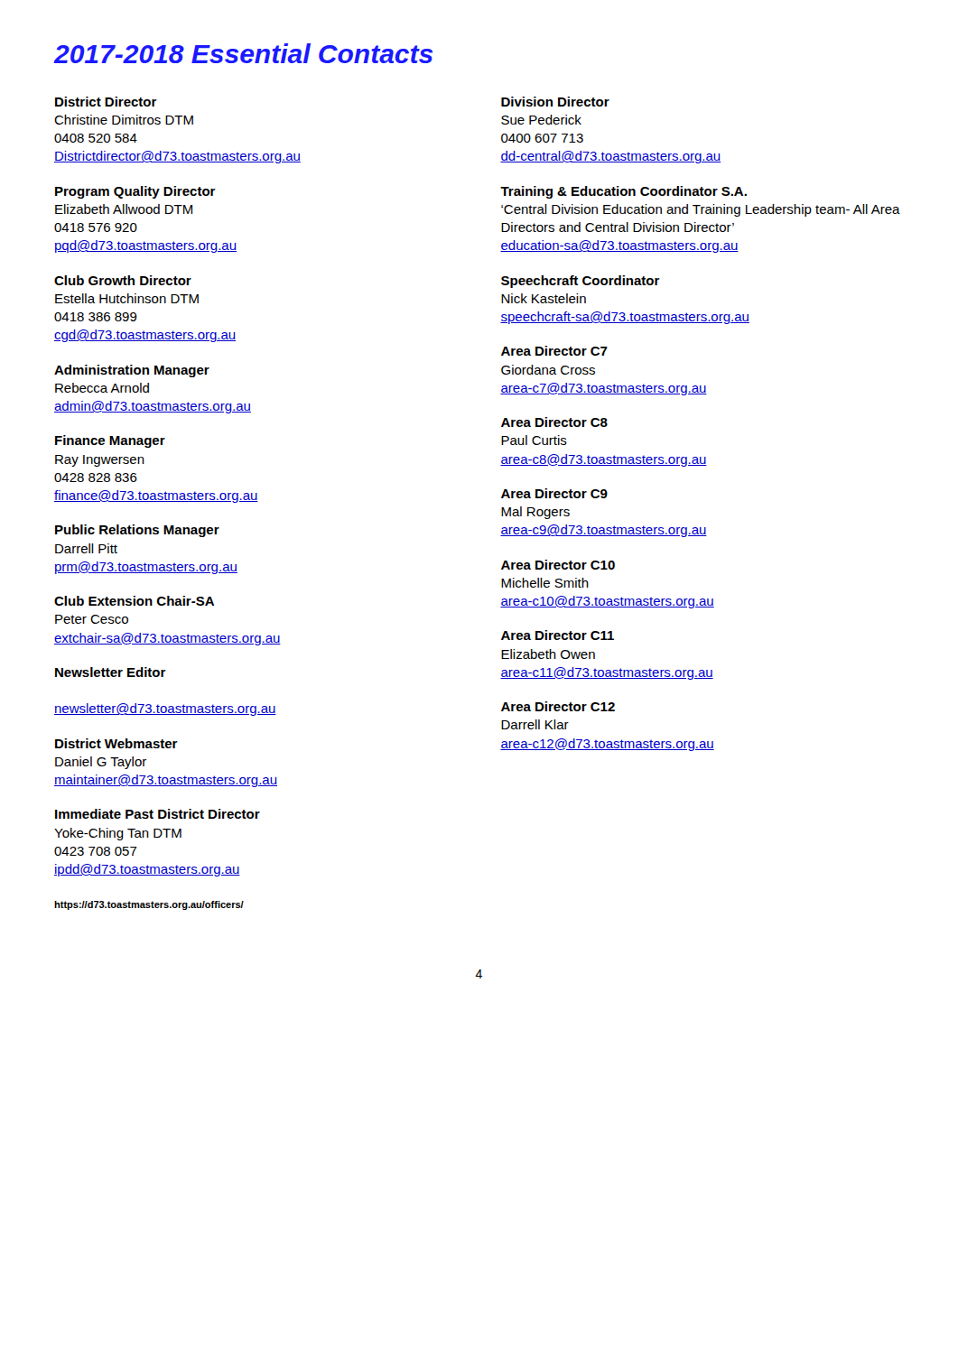2017-2018 Essential Contacts
District Director
Christine Dimitros DTM
0408 520 584
Districtdirector@d73.toastmasters.org.au
Program Quality Director
Elizabeth Allwood DTM
0418 576 920
pqd@d73.toastmasters.org.au
Club Growth Director
Estella Hutchinson DTM
0418 386 899
cgd@d73.toastmasters.org.au
Administration Manager
Rebecca Arnold
admin@d73.toastmasters.org.au
Finance Manager
Ray Ingwersen
0428 828 836
finance@d73.toastmasters.org.au
Public Relations Manager
Darrell Pitt
prm@d73.toastmasters.org.au
Club Extension Chair-SA
Peter Cesco
extchair-sa@d73.toastmasters.org.au
Newsletter Editor
newsletter@d73.toastmasters.org.au
District Webmaster
Daniel G Taylor
maintainer@d73.toastmasters.org.au
Immediate Past District Director
Yoke-Ching Tan DTM
0423 708 057
ipdd@d73.toastmasters.org.au
https://d73.toastmasters.org.au/officers/
Division Director
Sue Pederick
0400 607 713
dd-central@d73.toastmasters.org.au
Training & Education Coordinator S.A.
‘Central Division Education and Training Leadership team- All Area Directors and Central Division Director’
education-sa@d73.toastmasters.org.au
Speechcraft Coordinator
Nick Kastelein
speechcraft-sa@d73.toastmasters.org.au
Area Director C7
Giordana Cross
area-c7@d73.toastmasters.org.au
Area Director C8
Paul Curtis
area-c8@d73.toastmasters.org.au
Area Director C9
Mal Rogers
area-c9@d73.toastmasters.org.au
Area Director C10
Michelle Smith
area-c10@d73.toastmasters.org.au
Area Director C11
Elizabeth Owen
area-c11@d73.toastmasters.org.au
Area Director C12
Darrell Klar
area-c12@d73.toastmasters.org.au
4